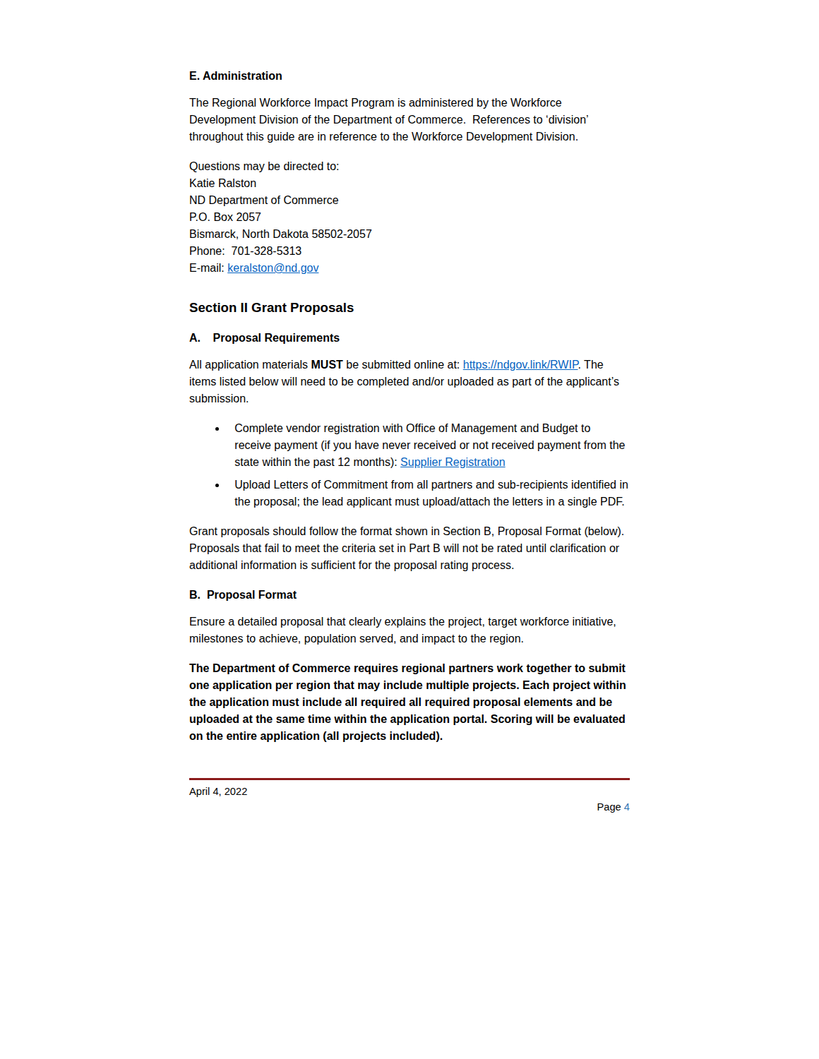E. Administration
The Regional Workforce Impact Program is administered by the Workforce Development Division of the Department of Commerce. References to ‘division’ throughout this guide are in reference to the Workforce Development Division.
Questions may be directed to:
Katie Ralston
ND Department of Commerce
P.O. Box 2057
Bismarck, North Dakota 58502-2057
Phone: 701-328-5313
E-mail: keralston@nd.gov
Section II Grant Proposals
A. Proposal Requirements
All application materials MUST be submitted online at: https://ndgov.link/RWIP. The items listed below will need to be completed and/or uploaded as part of the applicant’s submission.
Complete vendor registration with Office of Management and Budget to receive payment (if you have never received or not received payment from the state within the past 12 months): Supplier Registration
Upload Letters of Commitment from all partners and sub-recipients identified in the proposal; the lead applicant must upload/attach the letters in a single PDF.
Grant proposals should follow the format shown in Section B, Proposal Format (below). Proposals that fail to meet the criteria set in Part B will not be rated until clarification or additional information is sufficient for the proposal rating process.
B. Proposal Format
Ensure a detailed proposal that clearly explains the project, target workforce initiative, milestones to achieve, population served, and impact to the region.
The Department of Commerce requires regional partners work together to submit one application per region that may include multiple projects. Each project within the application must include all required all required proposal elements and be uploaded at the same time within the application portal. Scoring will be evaluated on the entire application (all projects included).
April 4, 2022 Page 4